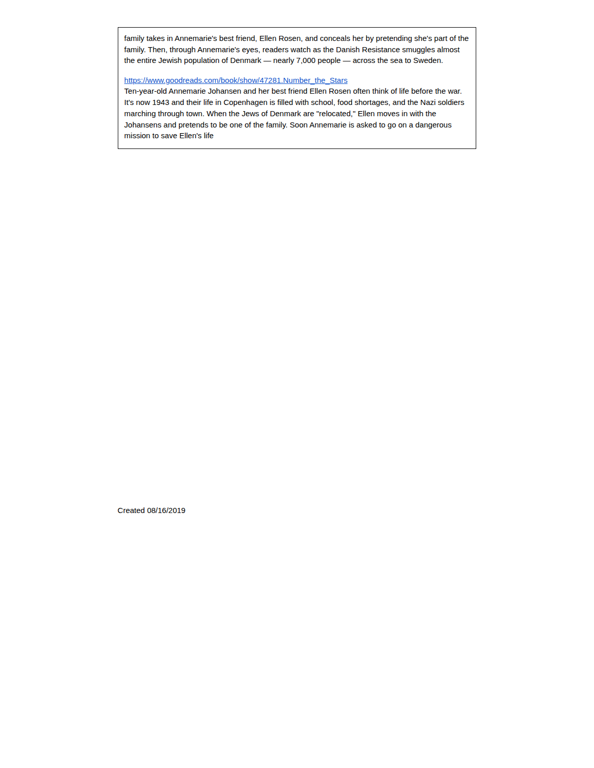family takes in Annemarie's best friend, Ellen Rosen, and conceals her by pretending she's part of the family. Then, through Annemarie's eyes, readers watch as the Danish Resistance smuggles almost the entire Jewish population of Denmark — nearly 7,000 people — across the sea to Sweden.
https://www.goodreads.com/book/show/47281.Number_the_Stars
Ten-year-old Annemarie Johansen and her best friend Ellen Rosen often think of life before the war. It's now 1943 and their life in Copenhagen is filled with school, food shortages, and the Nazi soldiers marching through town. When the Jews of Denmark are "relocated," Ellen moves in with the Johansens and pretends to be one of the family. Soon Annemarie is asked to go on a dangerous mission to save Ellen's life
Created 08/16/2019